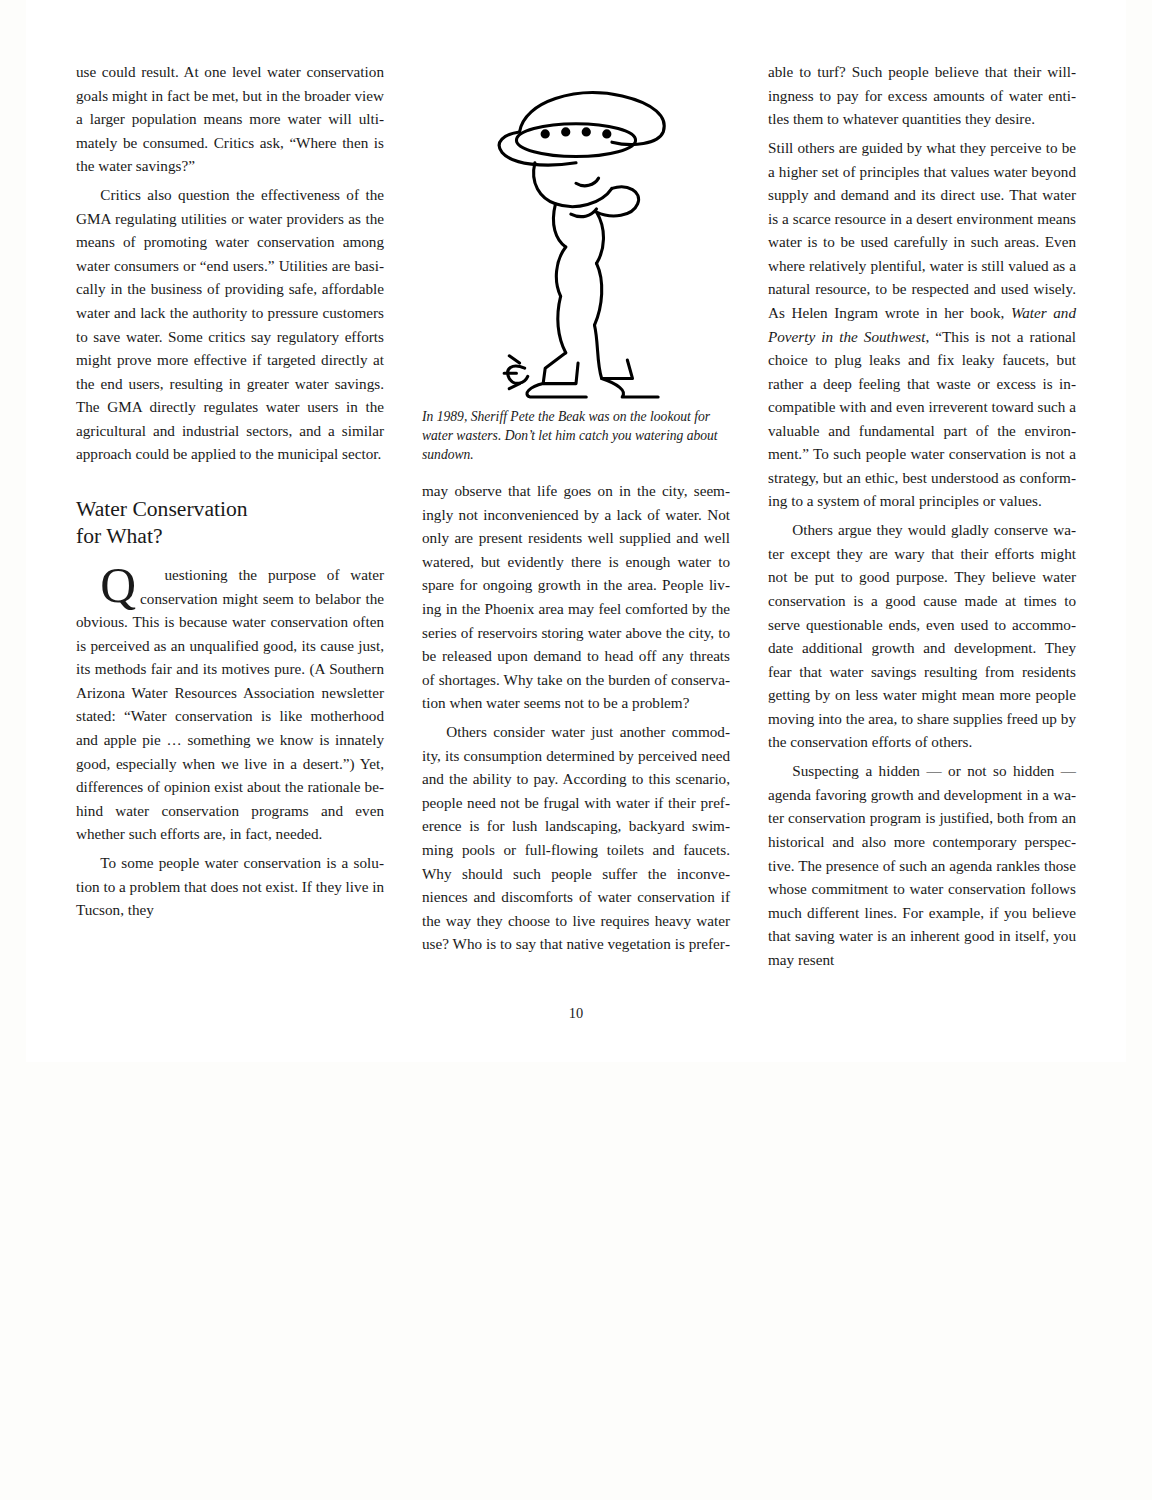use could result. At one level water conservation goals might in fact be met, but in the broader view a larger population means more water will ultimately be consumed. Critics ask, “Where then is the water savings?”
Critics also question the effectiveness of the GMA regulating utilities or water providers as the means of promoting water conservation among water consumers or “end users.” Utilities are basically in the business of providing safe, affordable water and lack the authority to pressure customers to save water. Some critics say regulatory efforts might prove more effective if targeted directly at the end users, resulting in greater water savings. The GMA directly regulates water users in the agricultural and industrial sectors, and a similar approach could be applied to the municipal sector.
Water Conservation
for What?
Questioning the purpose of water conservation might seem to belabor the obvious. This is because water conservation often is perceived as an unqualified good, its cause just, its methods fair and its motives pure. (A Southern Arizona Water Resources Association newsletter stated: “Water conservation is like motherhood and apple pie … something we know is innately good, especially when we live in a desert.”) Yet, differences of opinion exist about the rationale behind water conservation programs and even whether such efforts are, in fact, needed.
To some people water conservation is a solution to a problem that does not exist. If they live in Tucson, they
In 1989, Sheriff Pete the Beak was on the lookout for water wasters. Don’t let him catch you watering about sundown.
may observe that life goes on in the city, seemingly not inconvenienced by a lack of water. Not only are present residents well supplied and well watered, but evidently there is enough water to spare for ongoing growth in the area. People living in the Phoenix area may feel comforted by the series of reservoirs storing water above the city, to be released upon demand to head off any threats of shortages. Why take on the burden of conservation when water seems not to be a problem?
Others consider water just another commodity, its consumption determined by perceived need and the ability to pay. According to this scenario, people need not be frugal with water if their preference is for lush landscaping, backyard swimming pools or full-flowing toilets and faucets. Why should such people suffer the inconveniences and discomforts of water conservation if the way they choose to live requires heavy water use? Who is to say that native vegetation is preferable to turf? Such people believe that their willingness to pay for excess amounts of water entitles them to whatever quantities they desire.
Still others are guided by what they perceive to be a higher set of principles that values water beyond supply and demand and its direct use. That water is a scarce resource in a desert environment means water is to be used carefully in such areas. Even where relatively plentiful, water is still valued as a natural resource, to be respected and used wisely. As Helen Ingram wrote in her book, Water and Poverty in the Southwest, “This is not a rational choice to plug leaks and fix leaky faucets, but rather a deep feeling that waste or excess is incompatible with and even irreverent toward such a valuable and fundamental part of the environment.” To such people water conservation is not a strategy, but an ethic, best understood as conforming to a system of moral principles or values.
Others argue they would gladly conserve water except they are wary that their efforts might not be put to good purpose. They believe water conservation is a good cause made at times to serve questionable ends, even used to accommodate additional growth and development. They fear that water savings resulting from residents getting by on less water might mean more people moving into the area, to share supplies freed up by the conservation efforts of others.
Suspecting a hidden — or not so hidden — agenda favoring growth and development in a water conservation program is justified, both from an historical and also more contemporary perspective. The presence of such an agenda rankles those whose commitment to water conservation follows much different lines. For example, if you believe that saving water is an inherent good in itself, you may resent
10